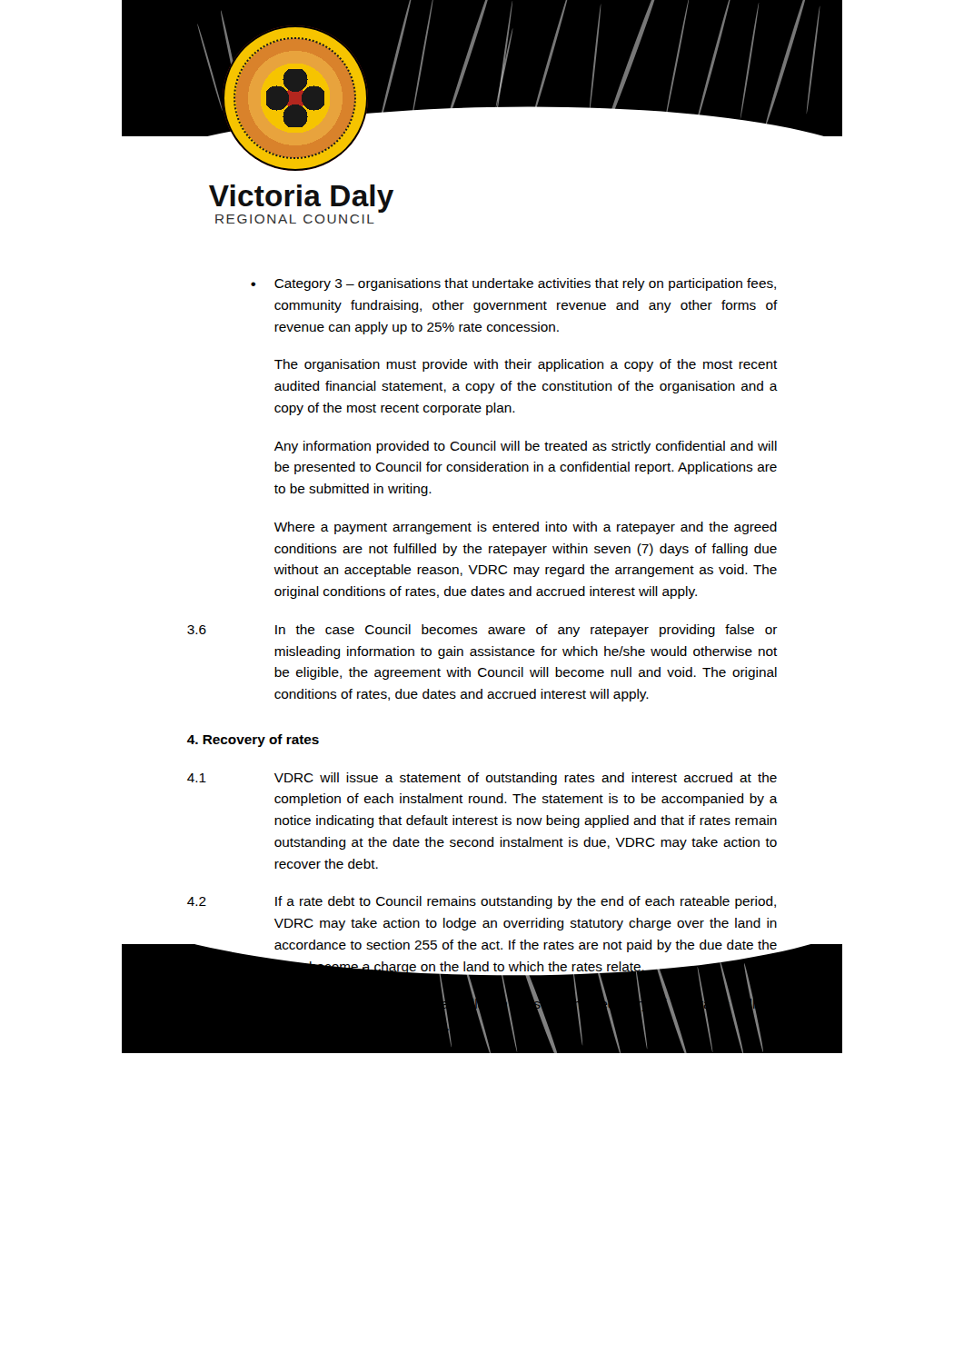Victoria Daly
REGIONAL COUNCIL
Category 3 – organisations that undertake activities that rely on participation fees, community fundraising, other government revenue and any other forms of revenue can apply up to 25% rate concession.
The organisation must provide with their application a copy of the most recent audited financial statement, a copy of the constitution of the organisation and a copy of the most recent corporate plan.
Any information provided to Council will be treated as strictly confidential and will be presented to Council for consideration in a confidential report. Applications are to be submitted in writing.
Where a payment arrangement is entered into with a ratepayer and the agreed conditions are not fulfilled by the ratepayer within seven (7) days of falling due without an acceptable reason, VDRC may regard the arrangement as void. The original conditions of rates, due dates and accrued interest will apply.
3.6
In the case Council becomes aware of any ratepayer providing false or misleading information to gain assistance for which he/she would otherwise not be eligible, the agreement with Council will become null and void. The original conditions of rates, due dates and accrued interest will apply.
4. Recovery of rates
4.1
VDRC will issue a statement of outstanding rates and interest accrued at the completion of each instalment round. The statement is to be accompanied by a notice indicating that default interest is now being applied and that if rates remain outstanding at the date the second instalment is due, VDRC may take action to recover the debt.
4.2
If a rate debt to Council remains outstanding by the end of each rateable period, VDRC may take action to lodge an overriding statutory charge over the land in accordance to section 255 of the act. If the rates are not paid by the due date the rates become a charge on the land to which the rates relate.
4.3
Any legal, lodgement or cancellation fees for the recovery of the rates will be transferred to the rate payer.
LGP016 Rate Concession Policy
Page 3 of 4